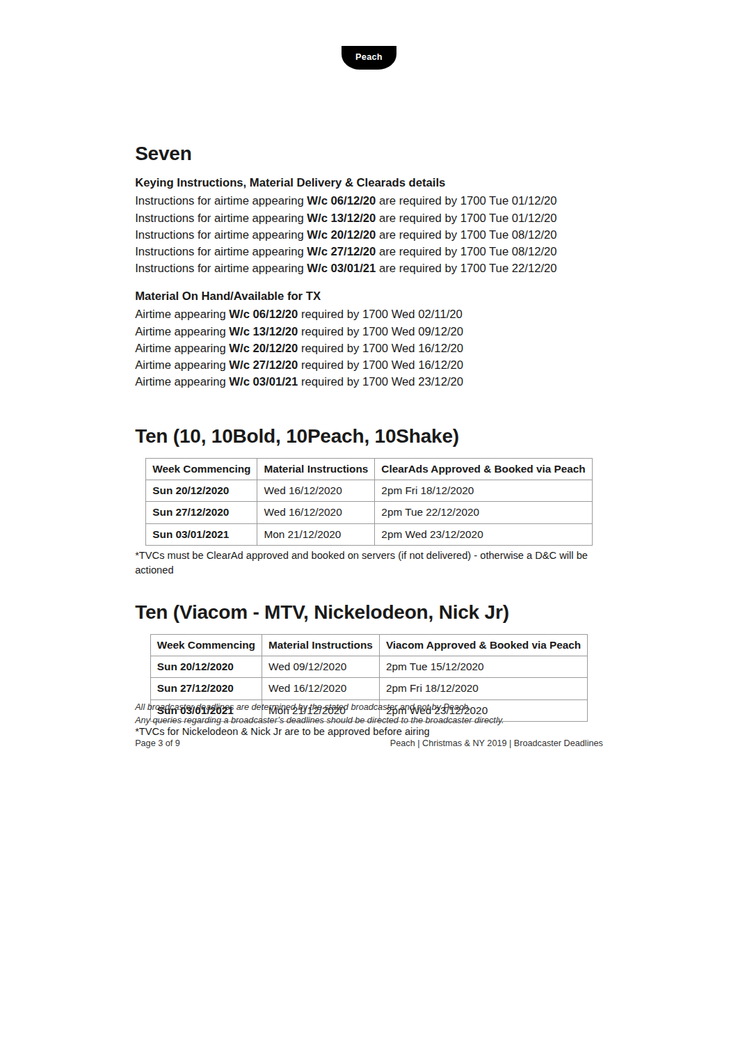Peach
Seven
Keying Instructions, Material Delivery & Clearads details
Instructions for airtime appearing W/c 06/12/20 are required by 1700 Tue 01/12/20
Instructions for airtime appearing W/c 13/12/20 are required by 1700 Tue 01/12/20
Instructions for airtime appearing W/c 20/12/20 are required by 1700 Tue 08/12/20
Instructions for airtime appearing W/c 27/12/20 are required by 1700 Tue 08/12/20
Instructions for airtime appearing W/c 03/01/21 are required by 1700 Tue 22/12/20
Material On Hand/Available for TX
Airtime appearing W/c 06/12/20 required by 1700 Wed 02/11/20
Airtime appearing W/c 13/12/20 required by 1700 Wed 09/12/20
Airtime appearing W/c 20/12/20 required by 1700 Wed 16/12/20
Airtime appearing W/c 27/12/20 required by 1700 Wed 16/12/20
Airtime appearing W/c 03/01/21 required by 1700 Wed 23/12/20
Ten (10, 10Bold, 10Peach, 10Shake)
| Week Commencing | Material Instructions | ClearAds Approved & Booked via Peach |
| --- | --- | --- |
| Sun 20/12/2020 | Wed 16/12/2020 | 2pm Fri 18/12/2020 |
| Sun 27/12/2020 | Wed 16/12/2020 | 2pm Tue 22/12/2020 |
| Sun 03/01/2021 | Mon 21/12/2020 | 2pm Wed 23/12/2020 |
*TVCs must be ClearAd approved and booked on servers (if not delivered) - otherwise a D&C will be actioned
Ten (Viacom - MTV, Nickelodeon, Nick Jr)
| Week Commencing | Material Instructions | Viacom Approved & Booked via Peach |
| --- | --- | --- |
| Sun 20/12/2020 | Wed 09/12/2020 | 2pm Tue 15/12/2020 |
| Sun 27/12/2020 | Wed 16/12/2020 | 2pm Fri 18/12/2020 |
| Sun 03/01/2021 | Mon 21/12/2020 | 2pm Wed 23/12/2020 |
*TVCs for Nickelodeon & Nick Jr are to be approved before airing
All broadcaster deadlines are determined by the stated broadcaster and not by Peach.
Any queries regarding a broadcaster’s deadlines should be directed to the broadcaster directly.
Page 3 of 9 Peach | Christmas & NY 2019 | Broadcaster Deadlines